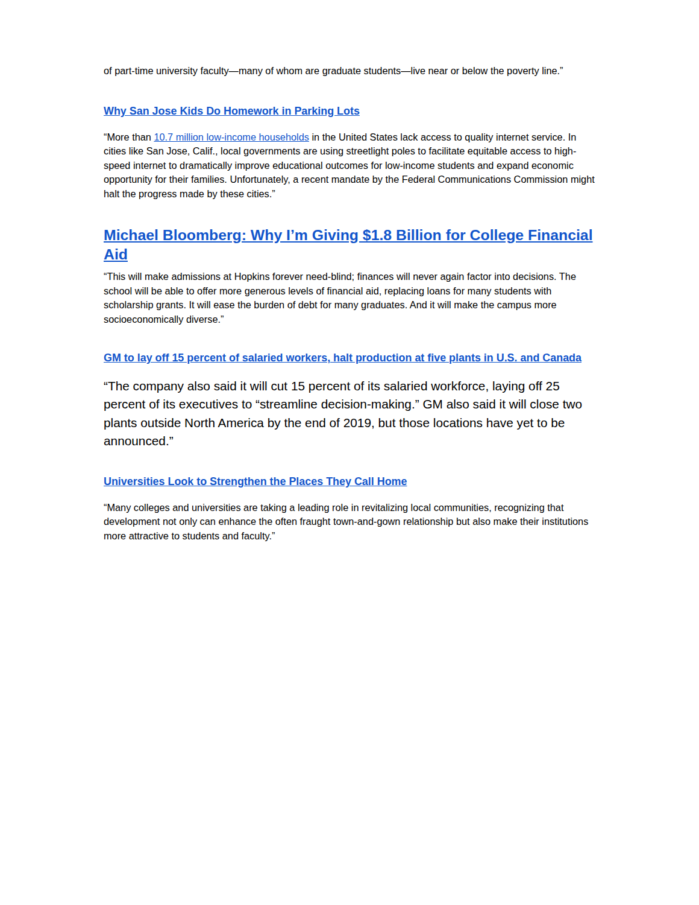of part-time university faculty—many of whom are graduate students—live near or below the poverty line.”
Why San Jose Kids Do Homework in Parking Lots
“More than 10.7 million low-income households in the United States lack access to quality internet service. In cities like San Jose, Calif., local governments are using streetlight poles to facilitate equitable access to high-speed internet to dramatically improve educational outcomes for low-income students and expand economic opportunity for their families. Unfortunately, a recent mandate by the Federal Communications Commission might halt the progress made by these cities.”
Michael Bloomberg: Why I’m Giving $1.8 Billion for College Financial Aid
“This will make admissions at Hopkins forever need-blind; finances will never again factor into decisions. The school will be able to offer more generous levels of financial aid, replacing loans for many students with scholarship grants. It will ease the burden of debt for many graduates. And it will make the campus more socioeconomically diverse.”
GM to lay off 15 percent of salaried workers, halt production at five plants in U.S. and Canada
“The company also said it will cut 15 percent of its salaried workforce, laying off 25 percent of its executives to “streamline decision-making.” GM also said it will close two plants outside North America by the end of 2019, but those locations have yet to be announced.”
Universities Look to Strengthen the Places They Call Home
“Many colleges and universities are taking a leading role in revitalizing local communities, recognizing that development not only can enhance the often fraught town-and-gown relationship but also make their institutions more attractive to students and faculty.”